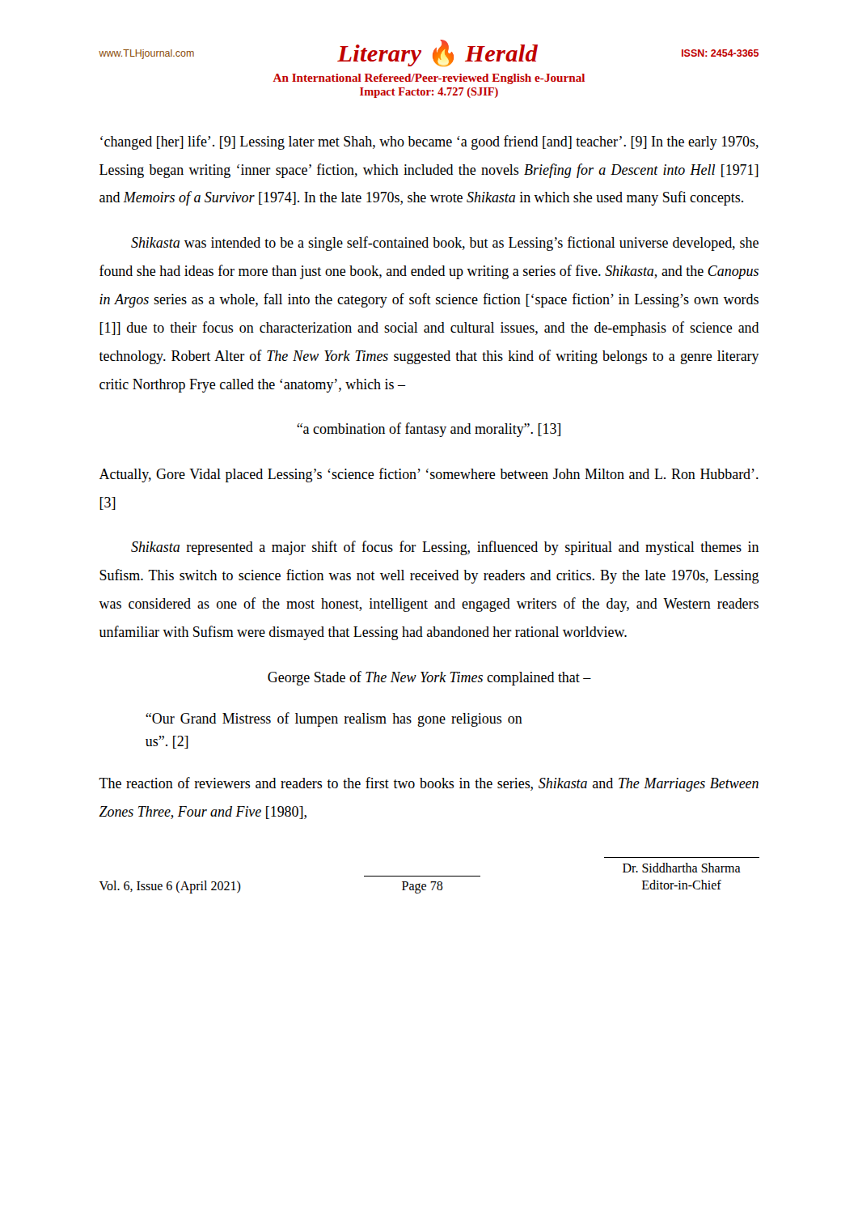www.TLHjournal.com Literary 🔥 Herald ISSN: 2454-3365
An International Refereed/Peer-reviewed English e-Journal
Impact Factor: 4.727 (SJIF)
‘changed [her] life’. [9] Lessing later met Shah, who became ‘a good friend [and] teacher’. [9] In the early 1970s, Lessing began writing ‘inner space’ fiction, which included the novels Briefing for a Descent into Hell [1971] and Memoirs of a Survivor [1974]. In the late 1970s, she wrote Shikasta in which she used many Sufi concepts.
Shikasta was intended to be a single self-contained book, but as Lessing’s fictional universe developed, she found she had ideas for more than just one book, and ended up writing a series of five. Shikasta, and the Canopus in Argos series as a whole, fall into the category of soft science fiction [‘space fiction’ in Lessing’s own words [1]] due to their focus on characterization and social and cultural issues, and the de-emphasis of science and technology. Robert Alter of The New York Times suggested that this kind of writing belongs to a genre literary critic Northrop Frye called the ‘anatomy’, which is –
“a combination of fantasy and morality”. [13]
Actually, Gore Vidal placed Lessing’s ‘science fiction’ ‘somewhere between John Milton and L. Ron Hubbard’. [3]
Shikasta represented a major shift of focus for Lessing, influenced by spiritual and mystical themes in Sufism. This switch to science fiction was not well received by readers and critics. By the late 1970s, Lessing was considered as one of the most honest, intelligent and engaged writers of the day, and Western readers unfamiliar with Sufism were dismayed that Lessing had abandoned her rational worldview.
George Stade of The New York Times complained that –
“Our Grand Mistress of lumpen realism has gone religious on us”. [2]
The reaction of reviewers and readers to the first two books in the series, Shikasta and The Marriages Between Zones Three, Four and Five [1980],
Vol. 6, Issue 6 (April 2021)
Page 78
Dr. Siddhartha Sharma
Editor-in-Chief